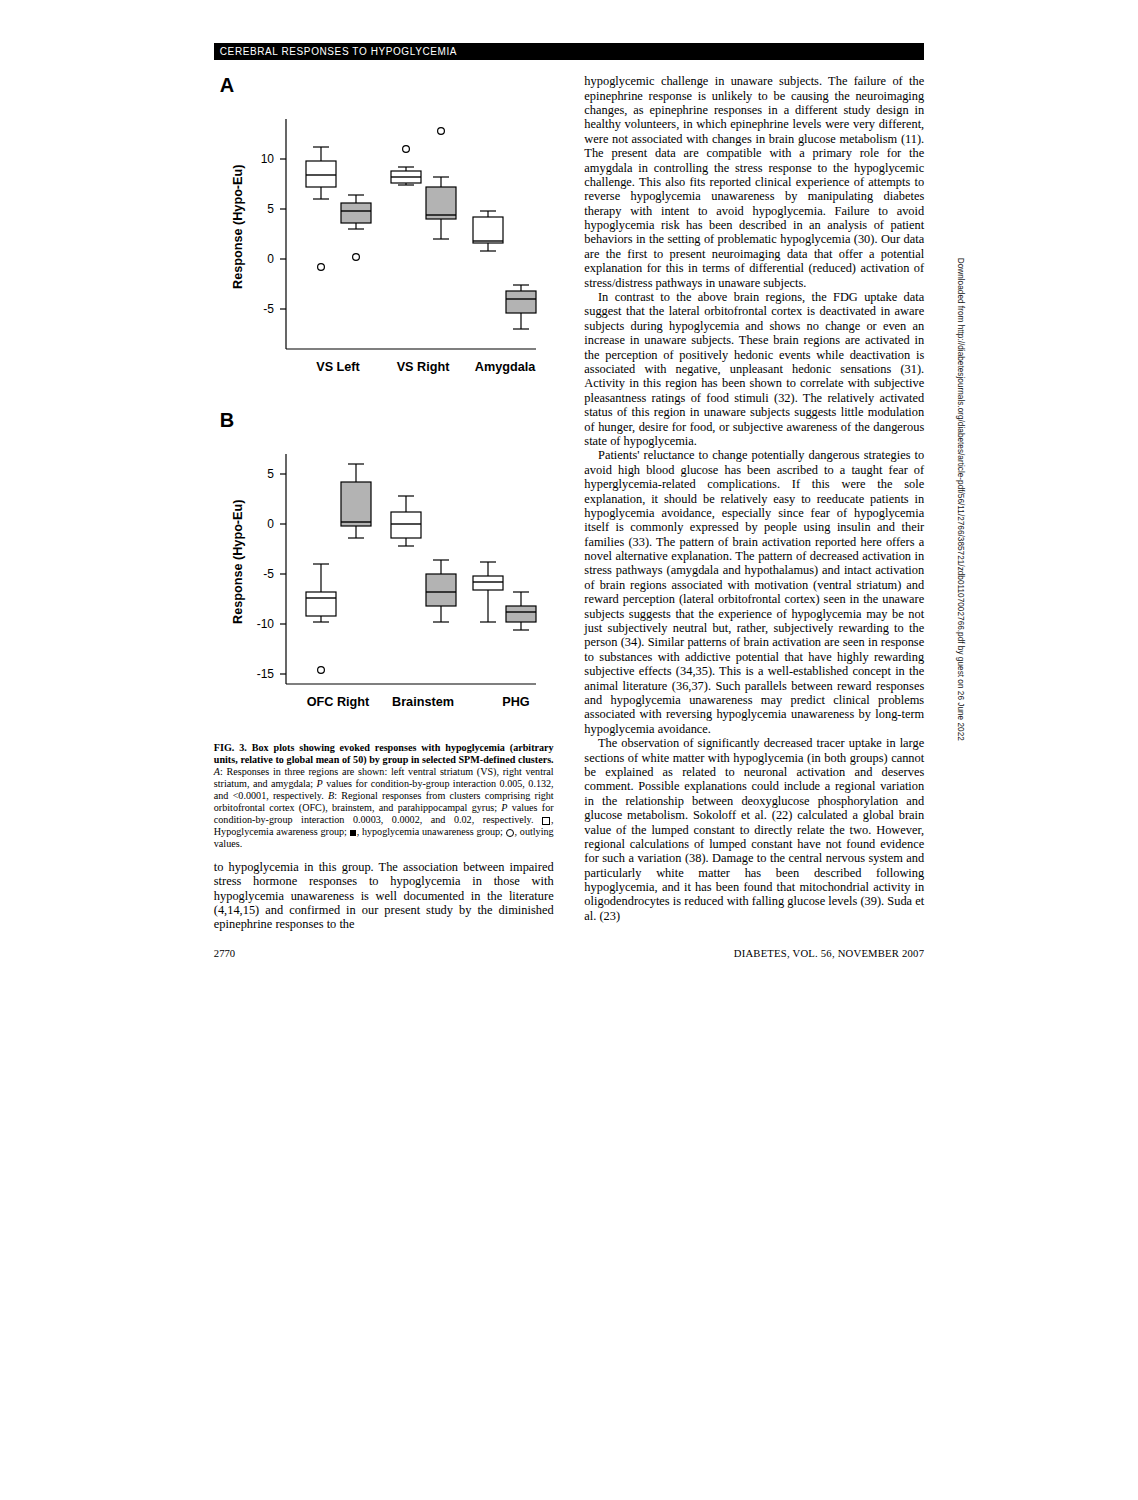Cerebral responses to hypoglycemia
Downloaded from http://diabetesjournals.org/diabetes/article-pdf/56/11/2766/385721/zdb01107002766.pdf by guest on 26 June 2022
A
10 5 0 -5 Response (Hypo-Eu) VS Left VS Right Amygdala
B
5 0 -5 -10 -15 Response (Hypo-Eu) OFC Right Brainstem PHG
FIG. 3. Box plots showing evoked responses with hypoglycemia (arbitrary units, relative to global mean of 50) by group in selected SPM-defined clusters. A: Responses in three regions are shown: left ventral striatum (VS), right ventral striatum, and amygdala; P values for condition-by-group interaction 0.005, 0.132, and <0.0001, respectively. B: Regional responses from clusters comprising right orbitofrontal cortex (OFC), brainstem, and parahippocampal gyrus; P values for condition-by-group interaction 0.0003, 0.0002, and 0.02, respectively. , Hypoglycemia awareness group; , hypoglycemia unawareness group; , outlying values.
to hypoglycemia in this group. The association between impaired stress hormone responses to hypoglycemia in those with hypoglycemia unawareness is well documented in the literature (4,14,15) and confirmed in our present study by the diminished epinephrine responses to the
hypoglycemic challenge in unaware subjects. The failure of the epinephrine response is unlikely to be causing the neuroimaging changes, as epinephrine responses in a different study design in healthy volunteers, in which epinephrine levels were very different, were not associated with changes in brain glucose metabolism (11). The present data are compatible with a primary role for the amygdala in controlling the stress response to the hypoglycemic challenge. This also fits reported clinical experience of attempts to reverse hypoglycemia unawareness by manipulating diabetes therapy with intent to avoid hypoglycemia. Failure to avoid hypoglycemia risk has been described in an analysis of patient behaviors in the setting of problematic hypoglycemia (30). Our data are the first to present neuroimaging data that offer a potential explanation for this in terms of differential (reduced) activation of stress/distress pathways in unaware subjects.
In contrast to the above brain regions, the FDG uptake data suggest that the lateral orbitofrontal cortex is deactivated in aware subjects during hypoglycemia and shows no change or even an increase in unaware subjects. These brain regions are activated in the perception of positively hedonic events while deactivation is associated with negative, unpleasant hedonic sensations (31). Activity in this region has been shown to correlate with subjective pleasantness ratings of food stimuli (32). The relatively activated status of this region in unaware subjects suggests little modulation of hunger, desire for food, or subjective awareness of the dangerous state of hypoglycemia.
Patients' reluctance to change potentially dangerous strategies to avoid high blood glucose has been ascribed to a taught fear of hyperglycemia-related complications. If this were the sole explanation, it should be relatively easy to reeducate patients in hypoglycemia avoidance, especially since fear of hypoglycemia itself is commonly expressed by people using insulin and their families (33). The pattern of brain activation reported here offers a novel alternative explanation. The pattern of decreased activation in stress pathways (amygdala and hypothalamus) and intact activation of brain regions associated with motivation (ventral striatum) and reward perception (lateral orbitofrontal cortex) seen in the unaware subjects suggests that the experience of hypoglycemia may be not just subjectively neutral but, rather, subjectively rewarding to the person (34). Similar patterns of brain activation are seen in response to substances with addictive potential that have highly rewarding subjective effects (34,35). This is a well-established concept in the animal literature (36,37). Such parallels between reward responses and hypoglycemia unawareness may predict clinical problems associated with reversing hypoglycemia unawareness by long-term hypoglycemia avoidance.
The observation of significantly decreased tracer uptake in large sections of white matter with hypoglycemia (in both groups) cannot be explained as related to neuronal activation and deserves comment. Possible explanations could include a regional variation in the relationship between deoxyglucose phosphorylation and glucose metabolism. Sokoloff et al. (22) calculated a global brain value of the lumped constant to directly relate the two. However, regional calculations of lumped constant have not found evidence for such a variation (38). Damage to the central nervous system and particularly white matter has been described following hypoglycemia, and it has been found that mitochondrial activity in oligodendrocytes is reduced with falling glucose levels (39). Suda et al. (23)
2770
DIABETES, VOL. 56, NOVEMBER 2007